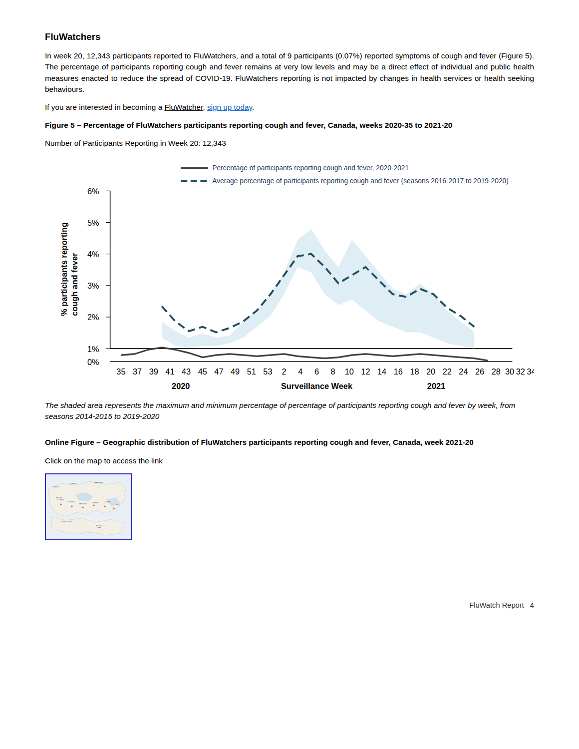FluWatchers
In week 20, 12,343 participants reported to FluWatchers, and a total of 9 participants (0.07%) reported symptoms of cough and fever (Figure 5). The percentage of participants reporting cough and fever remains at very low levels and may be a direct effect of individual and public health measures enacted to reduce the spread of COVID-19. FluWatchers reporting is not impacted by changes in health services or health seeking behaviours.
If you are interested in becoming a FluWatcher, sign up today.
Figure 5 – Percentage of FluWatchers participants reporting cough and fever, Canada, weeks 2020-35 to 2021-20
Number of Participants Reporting in Week 20: 12,343
Percentage of participants reporting cough and fever, 2020-2021 Average percentage of participants reporting cough and fever (seasons 2016-2017 to 2019-2020) 6% 5% 4% 3% 2% 1% 0% % participants reporting cough and fever 35 37 39 41 43 45 47 49 51 53 2 4 6 8 10 12 14 16 18 20 22 24 26 28 30 32 34 2020 Surveillance Week 2021
The shaded area represents the maximum and minimum percentage of percentage of participants reporting cough and fever by week, from seasons 2014-2015 to 2019-2020
Online Figure – Geographic distribution of FluWatchers participants reporting cough and fever, Canada, week 2021-20
Click on the map to access the link
ALASKA NUNAVUT GREENLAND BRITISH COLUMBIA ALBERTA MANITOBA ONTARIO QUEBEC NFLD UNITED STATES ATLANTIC OCEAN
FluWatch Report 4